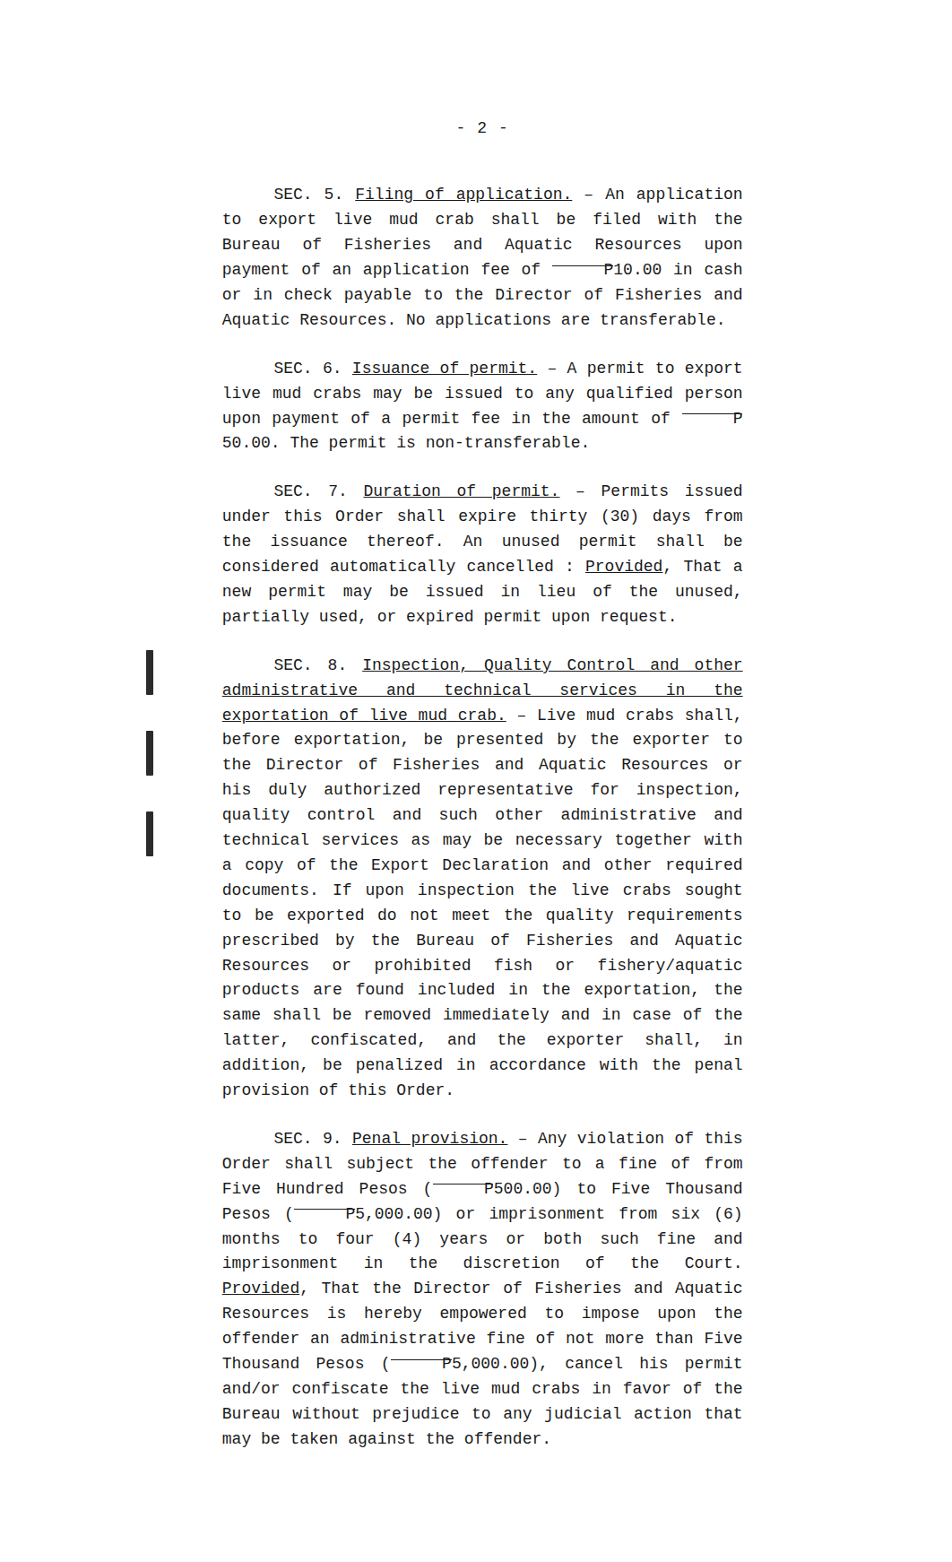- 2 -
SEC. 5. Filing of application. – An application to export live mud crab shall be filed with the Bureau of Fisheries and Aquatic Resources upon payment of an application fee of P10.00 in cash or in check payable to the Director of Fisheries and Aquatic Resources. No applications are transferable.
SEC. 6. Issuance of permit. – A permit to export live mud crabs may be issued to any qualified person upon payment of a permit fee in the amount of P50.00. The permit is non-transferable.
SEC. 7. Duration of permit. – Permits issued under this Order shall expire thirty (30) days from the issuance thereof. An unused permit shall be considered automatically cancelled : Provided, That a new permit may be issued in lieu of the unused, partially used, or expired permit upon request.
SEC. 8. Inspection, Quality Control and other administrative and technical services in the exportation of live mud crab. – Live mud crabs shall, before exportation, be presented by the exporter to the Director of Fisheries and Aquatic Resources or his duly authorized representative for inspection, quality control and such other administrative and technical services as may be necessary together with a copy of the Export Declaration and other required documents. If upon inspection the live crabs sought to be exported do not meet the quality requirements prescribed by the Bureau of Fisheries and Aquatic Resources or prohibited fish or fishery/aquatic products are found included in the exportation, the same shall be removed immediately and in case of the latter, confiscated, and the exporter shall, in addition, be penalized in accordance with the penal provision of this Order.
SEC. 9. Penal provision. – Any violation of this Order shall subject the offender to a fine of from Five Hundred Pesos (P500.00) to Five Thousand Pesos (P5,000.00) or imprisonment from six (6) months to four (4) years or both such fine and imprisonment in the discretion of the Court. Provided, That the Director of Fisheries and Aquatic Resources is hereby empowered to impose upon the offender an administrative fine of not more than Five Thousand Pesos (P5,000.00), cancel his permit and/or confiscate the live mud crabs in favor of the Bureau without prejudice to any judicial action that may be taken against the offender.